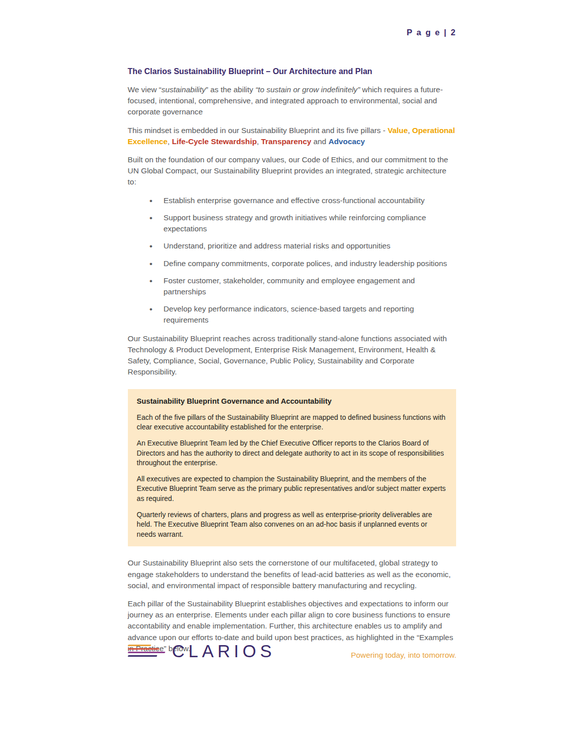P a g e | 2
The Clarios Sustainability Blueprint – Our Architecture and Plan
We view “sustainability” as the ability “to sustain or grow indefinitely” which requires a future-focused, intentional, comprehensive, and integrated approach to environmental, social and corporate governance
This mindset is embedded in our Sustainability Blueprint and its five pillars - Value, Operational Excellence, Life-Cycle Stewardship, Transparency and Advocacy
Built on the foundation of our company values, our Code of Ethics, and our commitment to the UN Global Compact, our Sustainability Blueprint provides an integrated, strategic architecture to:
Establish enterprise governance and effective cross-functional accountability
Support business strategy and growth initiatives while reinforcing compliance expectations
Understand, prioritize and address material risks and opportunities
Define company commitments, corporate polices, and industry leadership positions
Foster customer, stakeholder, community and employee engagement and partnerships
Develop key performance indicators, science-based targets and reporting requirements
Our Sustainability Blueprint reaches across traditionally stand-alone functions associated with Technology & Product Development, Enterprise Risk Management, Environment, Health & Safety, Compliance, Social, Governance, Public Policy, Sustainability and Corporate Responsibility.
Sustainability Blueprint Governance and Accountability
Each of the five pillars of the Sustainability Blueprint are mapped to defined business functions with clear executive accountability established for the enterprise.
An Executive Blueprint Team led by the Chief Executive Officer reports to the Clarios Board of Directors and has the authority to direct and delegate authority to act in its scope of responsibilities throughout the enterprise.
All executives are expected to champion the Sustainability Blueprint, and the members of the Executive Blueprint Team serve as the primary public representatives and/or subject matter experts as required.
Quarterly reviews of charters, plans and progress as well as enterprise-priority deliverables are held. The Executive Blueprint Team also convenes on an ad-hoc basis if unplanned events or needs warrant.
Our Sustainability Blueprint also sets the cornerstone of our multifaceted, global strategy to engage stakeholders to understand the benefits of lead-acid batteries as well as the economic, social, and environmental impact of responsible battery manufacturing and recycling.
Each pillar of the Sustainability Blueprint establishes objectives and expectations to inform our journey as an enterprise. Elements under each pillar align to core business functions to ensure accontability and enable implementation. Further, this architecture enables us to amplify and advance upon our efforts to-date and build upon best practices, as highlighted in the “Examples in Practice” below.
CLARIOS
Powering today, into tomorrow.